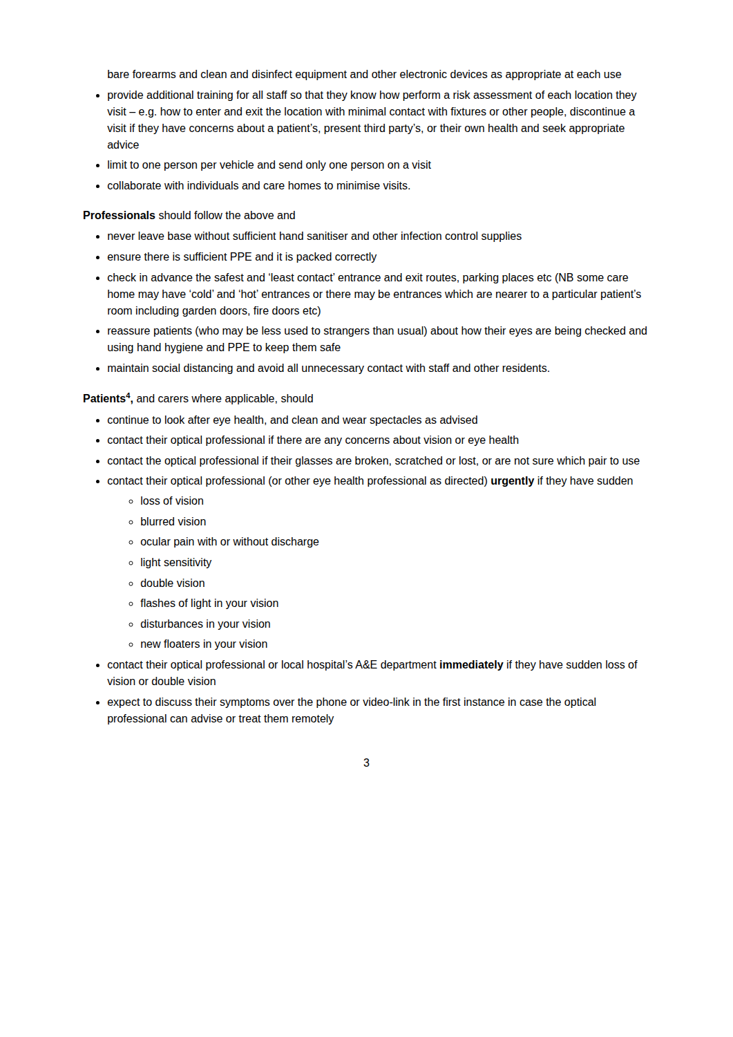bare forearms and clean and disinfect equipment and other electronic devices as appropriate at each use
provide additional training for all staff so that they know how perform a risk assessment of each location they visit – e.g. how to enter and exit the location with minimal contact with fixtures or other people, discontinue a visit if they have concerns about a patient’s, present third party’s, or their own health and seek appropriate advice
limit to one person per vehicle and send only one person on a visit
collaborate with individuals and care homes to minimise visits.
Professionals should follow the above and
never leave base without sufficient hand sanitiser and other infection control supplies
ensure there is sufficient PPE and it is packed correctly
check in advance the safest and ‘least contact’ entrance and exit routes, parking places etc (NB some care home may have ‘cold’ and ‘hot’ entrances or there may be entrances which are nearer to a particular patient’s room including garden doors, fire doors etc)
reassure patients (who may be less used to strangers than usual) about how their eyes are being checked and using hand hygiene and PPE to keep them safe
maintain social distancing and avoid all unnecessary contact with staff and other residents.
Patients4, and carers where applicable, should
continue to look after eye health, and clean and wear spectacles as advised
contact their optical professional if there are any concerns about vision or eye health
contact the optical professional if their glasses are broken, scratched or lost, or are not sure which pair to use
contact their optical professional (or other eye health professional as directed) urgently if they have sudden
loss of vision
blurred vision
ocular pain with or without discharge
light sensitivity
double vision
flashes of light in your vision
disturbances in your vision
new floaters in your vision
contact their optical professional or local hospital’s A&E department immediately if they have sudden loss of vision or double vision
expect to discuss their symptoms over the phone or video-link in the first instance in case the optical professional can advise or treat them remotely
3